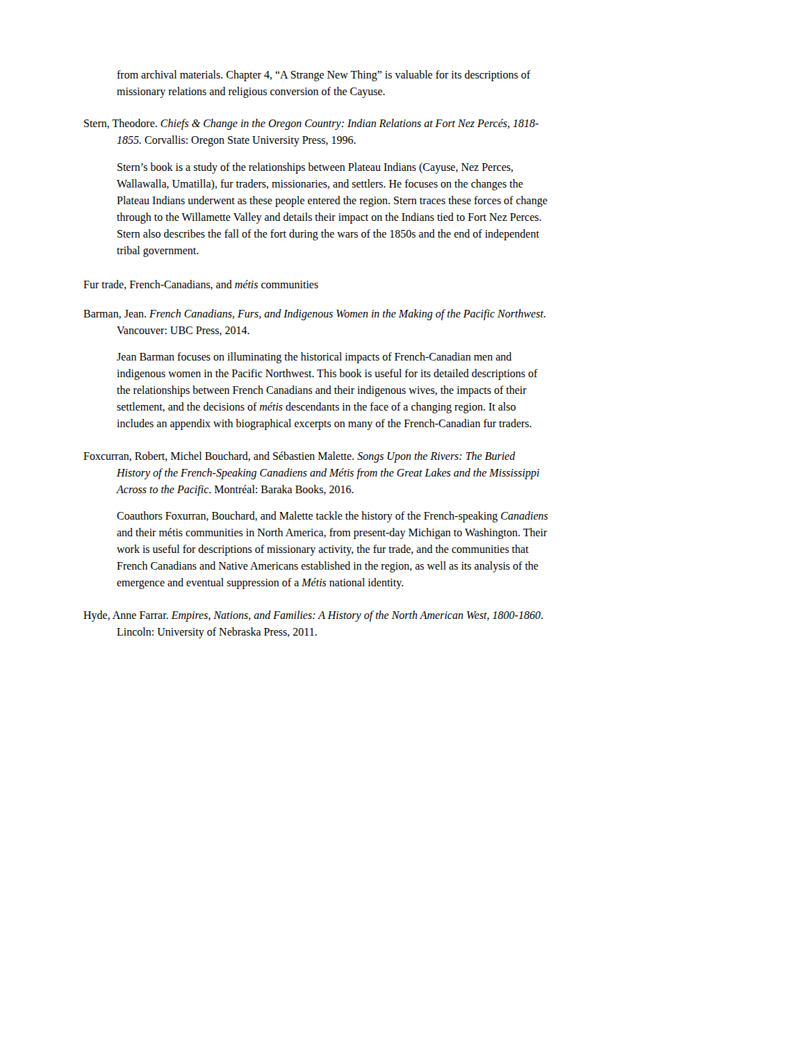from archival materials. Chapter 4, “A Strange New Thing” is valuable for its descriptions of missionary relations and religious conversion of the Cayuse.
Stern, Theodore. Chiefs & Change in the Oregon Country: Indian Relations at Fort Nez Percés, 1818-1855. Corvallis: Oregon State University Press, 1996.
Stern’s book is a study of the relationships between Plateau Indians (Cayuse, Nez Perces, Wallawalla, Umatilla), fur traders, missionaries, and settlers. He focuses on the changes the Plateau Indians underwent as these people entered the region. Stern traces these forces of change through to the Willamette Valley and details their impact on the Indians tied to Fort Nez Perces. Stern also describes the fall of the fort during the wars of the 1850s and the end of independent tribal government.
Fur trade, French-Canadians, and métis communities
Barman, Jean. French Canadians, Furs, and Indigenous Women in the Making of the Pacific Northwest. Vancouver: UBC Press, 2014.
Jean Barman focuses on illuminating the historical impacts of French-Canadian men and indigenous women in the Pacific Northwest. This book is useful for its detailed descriptions of the relationships between French Canadians and their indigenous wives, the impacts of their settlement, and the decisions of métis descendants in the face of a changing region. It also includes an appendix with biographical excerpts on many of the French-Canadian fur traders.
Foxcurran, Robert, Michel Bouchard, and Sébastien Malette. Songs Upon the Rivers: The Buried History of the French-Speaking Canadiens and Métis from the Great Lakes and the Mississippi Across to the Pacific. Montréal: Baraka Books, 2016.
Coauthors Foxurran, Bouchard, and Malette tackle the history of the French-speaking Canadiens and their métis communities in North America, from present-day Michigan to Washington. Their work is useful for descriptions of missionary activity, the fur trade, and the communities that French Canadians and Native Americans established in the region, as well as its analysis of the emergence and eventual suppression of a Métis national identity.
Hyde, Anne Farrar. Empires, Nations, and Families: A History of the North American West, 1800-1860. Lincoln: University of Nebraska Press, 2011.